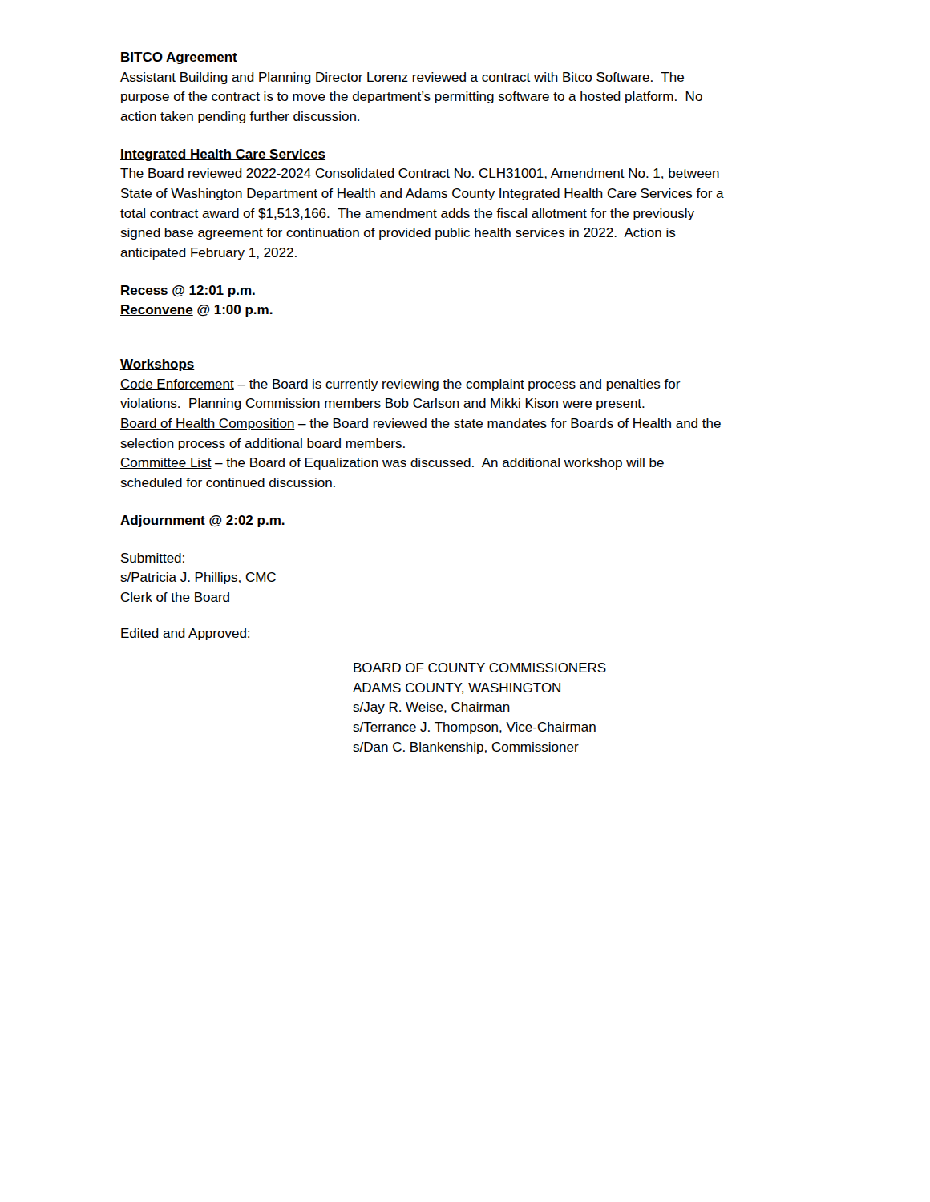BITCO Agreement
Assistant Building and Planning Director Lorenz reviewed a contract with Bitco Software. The purpose of the contract is to move the department’s permitting software to a hosted platform. No action taken pending further discussion.
Integrated Health Care Services
The Board reviewed 2022-2024 Consolidated Contract No. CLH31001, Amendment No. 1, between State of Washington Department of Health and Adams County Integrated Health Care Services for a total contract award of $1,513,166. The amendment adds the fiscal allotment for the previously signed base agreement for continuation of provided public health services in 2022. Action is anticipated February 1, 2022.
Recess @ 12:01 p.m.
Reconvene @ 1:00 p.m.
Workshops
Code Enforcement – the Board is currently reviewing the complaint process and penalties for violations. Planning Commission members Bob Carlson and Mikki Kison were present.
Board of Health Composition – the Board reviewed the state mandates for Boards of Health and the selection process of additional board members.
Committee List – the Board of Equalization was discussed. An additional workshop will be scheduled for continued discussion.
Adjournment @ 2:02 p.m.
Submitted:
s/Patricia J. Phillips, CMC
Clerk of the Board
Edited and Approved:
BOARD OF COUNTY COMMISSIONERS
ADAMS COUNTY, WASHINGTON
s/Jay R. Weise, Chairman
s/Terrance J. Thompson, Vice-Chairman
s/Dan C. Blankenship, Commissioner